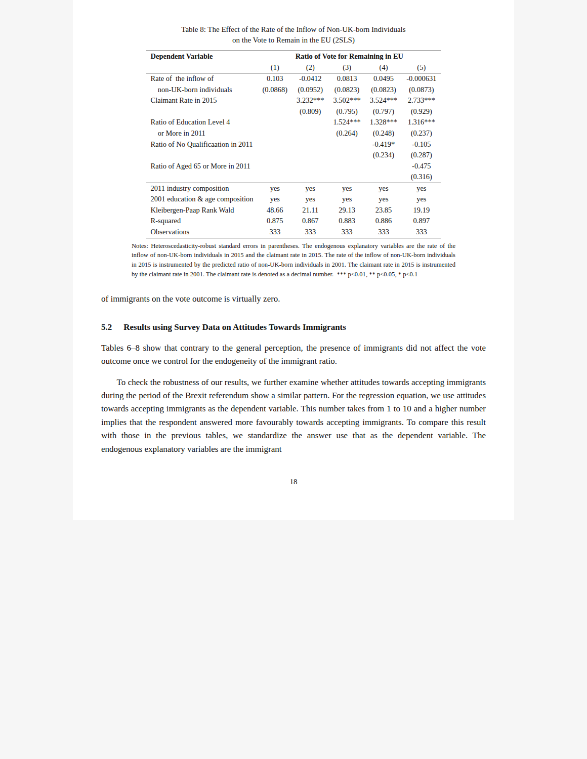Table 8: The Effect of the Rate of the Inflow of Non-UK-born Individuals on the Vote to Remain in the EU (2SLS)
| Dependent Variable | Ratio of Vote for Remaining in EU |
| --- | --- |
| | (1) | (2) | (3) | (4) | (5) |
| Rate of the inflow of | 0.103 | -0.0412 | 0.0813 | 0.0495 | -0.000631 |
| non-UK-born individuals | (0.0868) | (0.0952) | (0.0823) | (0.0823) | (0.0873) |
| Claimant Rate in 2015 | | 3.232*** | 3.502*** | 3.524*** | 2.733*** |
| | | (0.809) | (0.795) | (0.797) | (0.929) |
| Ratio of Education Level 4 | | | 1.524*** | 1.328*** | 1.316*** |
| or More in 2011 | | | (0.264) | (0.248) | (0.237) |
| Ratio of No Qualificaation in 2011 | | | | -0.419* | -0.105 |
| | | | | (0.234) | (0.287) |
| Ratio of Aged 65 or More in 2011 | | | | | -0.475 |
| | | | | | (0.316) |
| 2011 industry composition | yes | yes | yes | yes | yes |
| 2001 education & age composition | yes | yes | yes | yes | yes |
| Kleibergen-Paap Rank Wald | 48.66 | 21.11 | 29.13 | 23.85 | 19.19 |
| R-squared | 0.875 | 0.867 | 0.883 | 0.886 | 0.897 |
| Observations | 333 | 333 | 333 | 333 | 333 |
Notes: Heteroscedasticity-robust standard errors in parentheses. The endogenous explanatory variables are the rate of the inflow of non-UK-born individuals in 2015 and the claimant rate in 2015. The rate of the inflow of non-UK-born individuals in 2015 is instrumented by the predicted ratio of non-UK-born individuals in 2001. The claimant rate in 2015 is instrumented by the claimant rate in 2001. The claimant rate is denoted as a decimal number. *** p<0.01, ** p<0.05, * p<0.1
of immigrants on the vote outcome is virtually zero.
5.2 Results using Survey Data on Attitudes Towards Immigrants
Tables 6–8 show that contrary to the general perception, the presence of immigrants did not affect the vote outcome once we control for the endogeneity of the immigrant ratio.
To check the robustness of our results, we further examine whether attitudes towards accepting immigrants during the period of the Brexit referendum show a similar pattern. For the regression equation, we use attitudes towards accepting immigrants as the dependent variable. This number takes from 1 to 10 and a higher number implies that the respondent answered more favourably towards accepting immigrants. To compare this result with those in the previous tables, we standardize the answer use that as the dependent variable. The endogenous explanatory variables are the immigrant
18